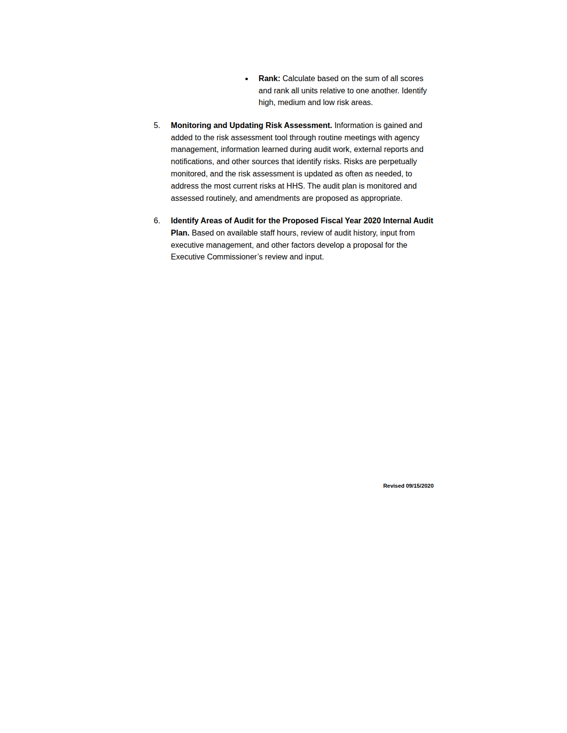Rank: Calculate based on the sum of all scores and rank all units relative to one another. Identify high, medium and low risk areas.
Monitoring and Updating Risk Assessment. Information is gained and added to the risk assessment tool through routine meetings with agency management, information learned during audit work, external reports and notifications, and other sources that identify risks. Risks are perpetually monitored, and the risk assessment is updated as often as needed, to address the most current risks at HHS. The audit plan is monitored and assessed routinely, and amendments are proposed as appropriate.
Identify Areas of Audit for the Proposed Fiscal Year 2020 Internal Audit Plan. Based on available staff hours, review of audit history, input from executive management, and other factors develop a proposal for the Executive Commissioner’s review and input.
Revised 09/15/2020